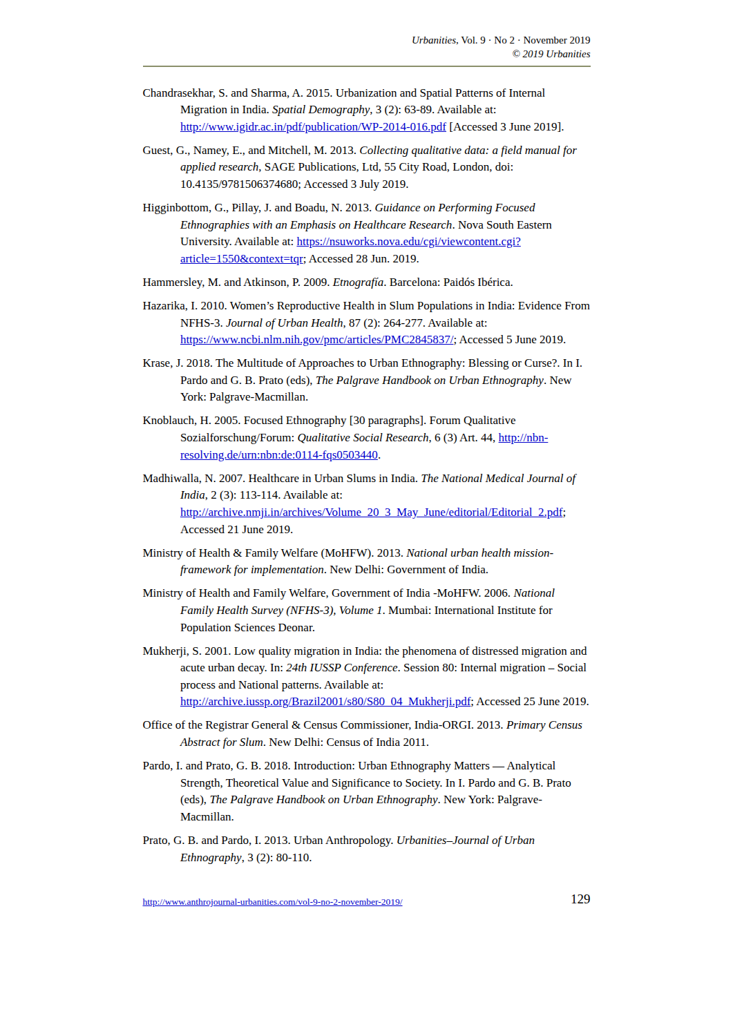Urbanities, Vol. 9 · No 2 · November 2019
© 2019 Urbanities
Chandrasekhar, S. and Sharma, A. 2015. Urbanization and Spatial Patterns of Internal Migration in India. Spatial Demography, 3 (2): 63-89. Available at: http://www.igidr.ac.in/pdf/publication/WP-2014-016.pdf [Accessed 3 June 2019].
Guest, G., Namey, E., and Mitchell, M. 2013. Collecting qualitative data: a field manual for applied research, SAGE Publications, Ltd, 55 City Road, London, doi: 10.4135/9781506374680; Accessed 3 July 2019.
Higginbottom, G., Pillay, J. and Boadu, N. 2013. Guidance on Performing Focused Ethnographies with an Emphasis on Healthcare Research. Nova South Eastern University. Available at: https://nsuworks.nova.edu/cgi/viewcontent.cgi?article=1550&context=tqr; Accessed 28 Jun. 2019.
Hammersley, M. and Atkinson, P. 2009. Etnografía. Barcelona: Paidós Ibérica.
Hazarika, I. 2010. Women’s Reproductive Health in Slum Populations in India: Evidence From NFHS-3. Journal of Urban Health, 87 (2): 264-277. Available at: https://www.ncbi.nlm.nih.gov/pmc/articles/PMC2845837/; Accessed 5 June 2019.
Krase, J. 2018. The Multitude of Approaches to Urban Ethnography: Blessing or Curse?. In I. Pardo and G. B. Prato (eds), The Palgrave Handbook on Urban Ethnography. New York: Palgrave-Macmillan.
Knoblauch, H. 2005. Focused Ethnography [30 paragraphs]. Forum Qualitative Sozialforschung/Forum: Qualitative Social Research, 6 (3) Art. 44, http://nbn-resolving.de/urn:nbn:de:0114-fqs0503440.
Madhiwalla, N. 2007. Healthcare in Urban Slums in India. The National Medical Journal of India, 2 (3): 113-114. Available at: http://archive.nmji.in/archives/Volume_20_3_May_June/editorial/Editorial_2.pdf; Accessed 21 June 2019.
Ministry of Health & Family Welfare (MoHFW). 2013. National urban health mission-framework for implementation. New Delhi: Government of India.
Ministry of Health and Family Welfare, Government of India -MoHFW. 2006. National Family Health Survey (NFHS-3), Volume 1. Mumbai: International Institute for Population Sciences Deonar.
Mukherji, S. 2001. Low quality migration in India: the phenomena of distressed migration and acute urban decay. In: 24th IUSSP Conference. Session 80: Internal migration – Social process and National patterns. Available at: http://archive.iussp.org/Brazil2001/s80/S80_04_Mukherji.pdf; Accessed 25 June 2019.
Office of the Registrar General & Census Commissioner, India-ORGI. 2013. Primary Census Abstract for Slum. New Delhi: Census of India 2011.
Pardo, I. and Prato, G. B. 2018. Introduction: Urban Ethnography Matters — Analytical Strength, Theoretical Value and Significance to Society. In I. Pardo and G. B. Prato (eds), The Palgrave Handbook on Urban Ethnography. New York: Palgrave-Macmillan.
Prato, G. B. and Pardo, I. 2013. Urban Anthropology. Urbanities–Journal of Urban Ethnography, 3 (2): 80-110.
http://www.anthrojournal-urbanities.com/vol-9-no-2-november-2019/
129